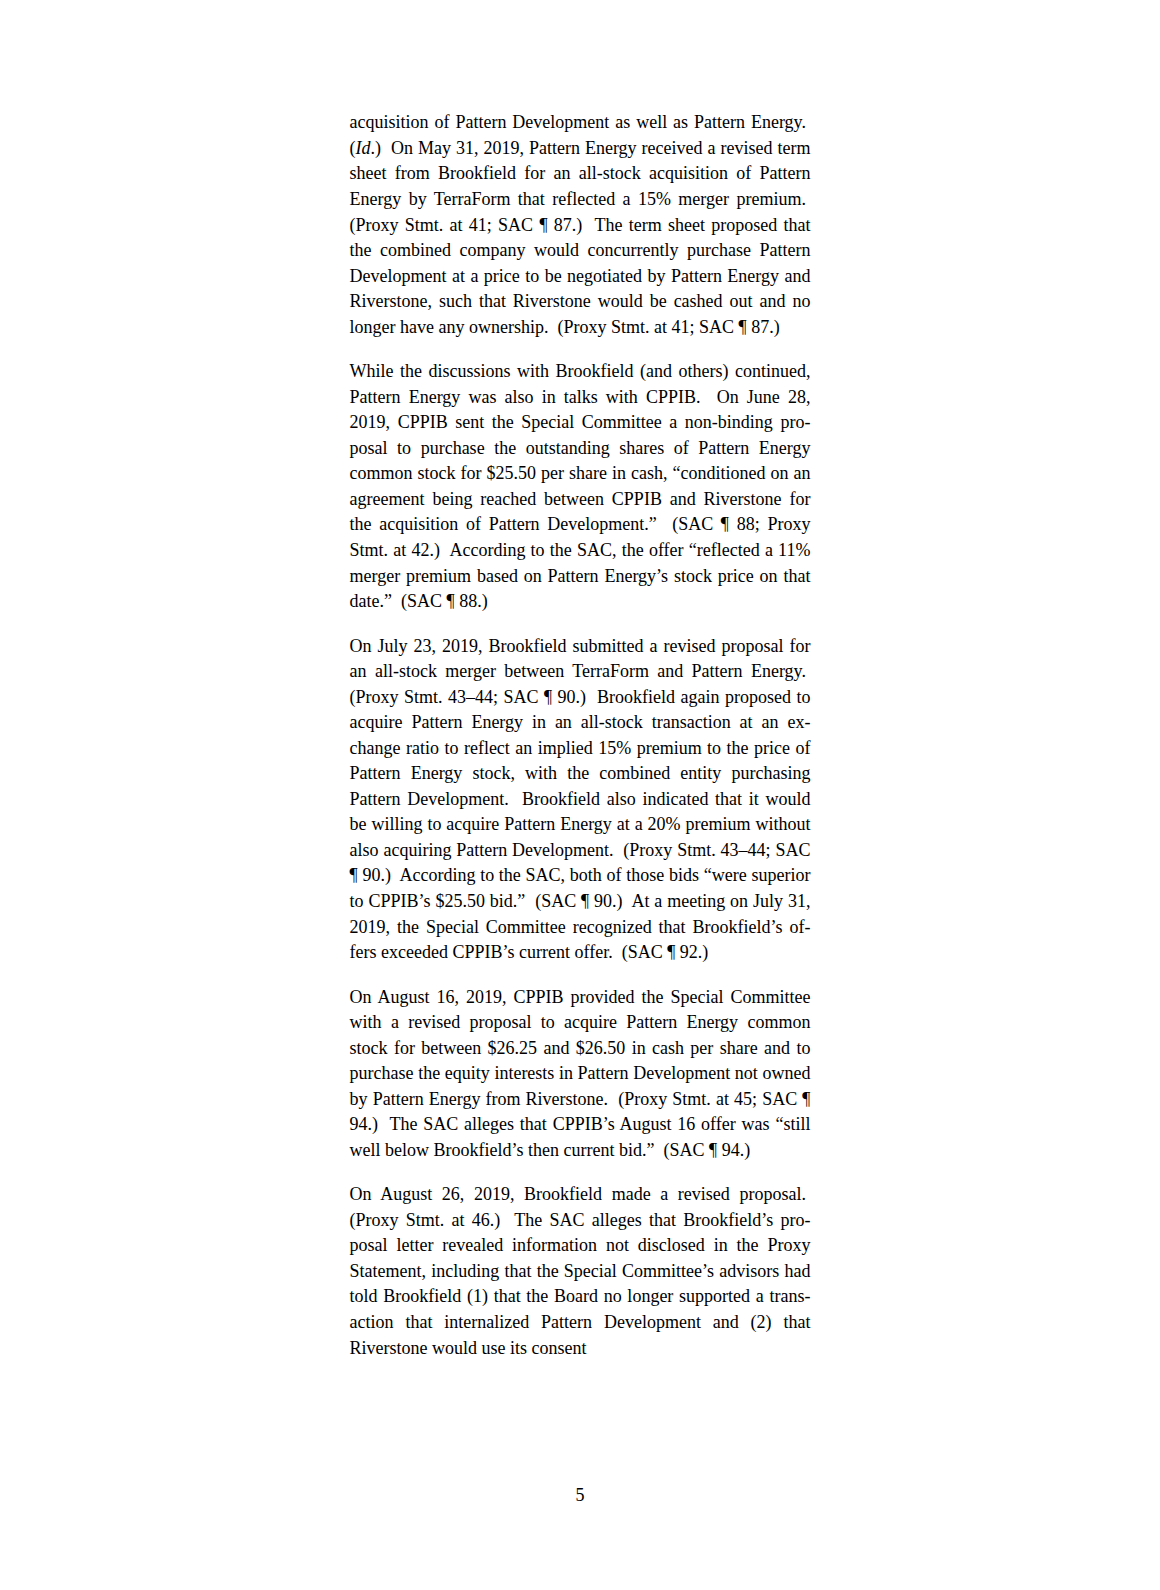acquisition of Pattern Development as well as Pattern Energy. (Id.) On May 31, 2019, Pattern Energy received a revised term sheet from Brookfield for an all-stock acquisition of Pattern Energy by TerraForm that reflected a 15% merger premium. (Proxy Stmt. at 41; SAC ¶ 87.) The term sheet proposed that the combined company would concurrently purchase Pattern Development at a price to be negotiated by Pattern Energy and Riverstone, such that Riverstone would be cashed out and no longer have any ownership. (Proxy Stmt. at 41; SAC ¶ 87.)
While the discussions with Brookfield (and others) continued, Pattern Energy was also in talks with CPPIB. On June 28, 2019, CPPIB sent the Special Committee a non-binding proposal to purchase the outstanding shares of Pattern Energy common stock for $25.50 per share in cash, “conditioned on an agreement being reached between CPPIB and Riverstone for the acquisition of Pattern Development.” (SAC ¶ 88; Proxy Stmt. at 42.) According to the SAC, the offer “reflected a 11% merger premium based on Pattern Energy’s stock price on that date.” (SAC ¶ 88.)
On July 23, 2019, Brookfield submitted a revised proposal for an all-stock merger between TerraForm and Pattern Energy. (Proxy Stmt. 43–44; SAC ¶ 90.) Brookfield again proposed to acquire Pattern Energy in an all-stock transaction at an exchange ratio to reflect an implied 15% premium to the price of Pattern Energy stock, with the combined entity purchasing Pattern Development. Brookfield also indicated that it would be willing to acquire Pattern Energy at a 20% premium without also acquiring Pattern Development. (Proxy Stmt. 43–44; SAC ¶ 90.) According to the SAC, both of those bids “were superior to CPPIB’s $25.50 bid.” (SAC ¶ 90.) At a meeting on July 31, 2019, the Special Committee recognized that Brookfield’s offers exceeded CPPIB’s current offer. (SAC ¶ 92.)
On August 16, 2019, CPPIB provided the Special Committee with a revised proposal to acquire Pattern Energy common stock for between $26.25 and $26.50 in cash per share and to purchase the equity interests in Pattern Development not owned by Pattern Energy from Riverstone. (Proxy Stmt. at 45; SAC ¶ 94.) The SAC alleges that CPPIB’s August 16 offer was “still well below Brookfield’s then current bid.” (SAC ¶ 94.)
On August 26, 2019, Brookfield made a revised proposal. (Proxy Stmt. at 46.) The SAC alleges that Brookfield’s proposal letter revealed information not disclosed in the Proxy Statement, including that the Special Committee’s advisors had told Brookfield (1) that the Board no longer supported a transaction that internalized Pattern Development and (2) that Riverstone would use its consent
5